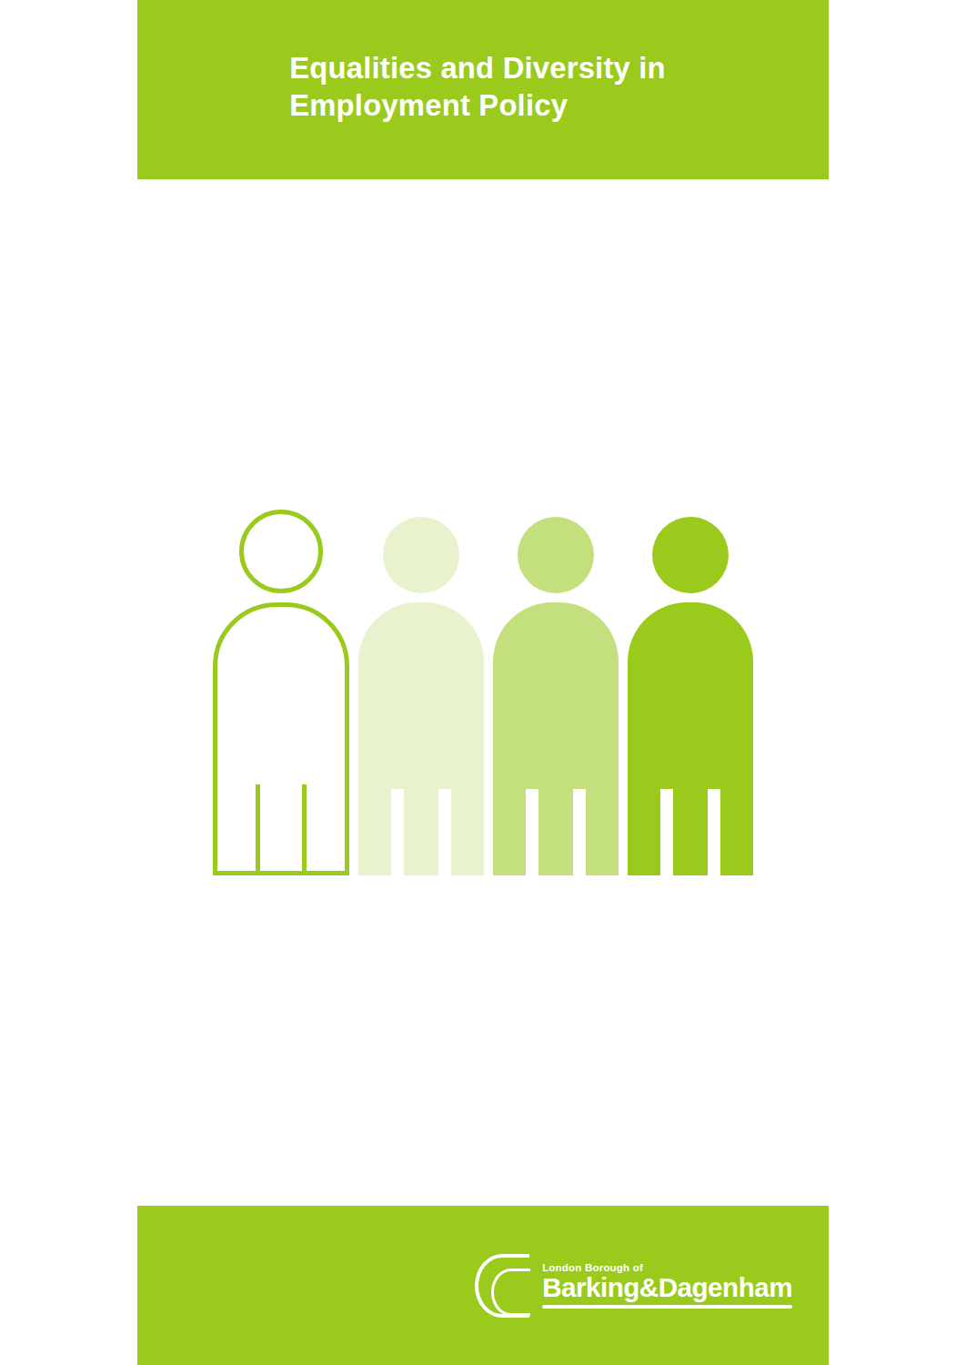Equalities and Diversity in
Employment Policy
London Borough of Barking&Dagenham